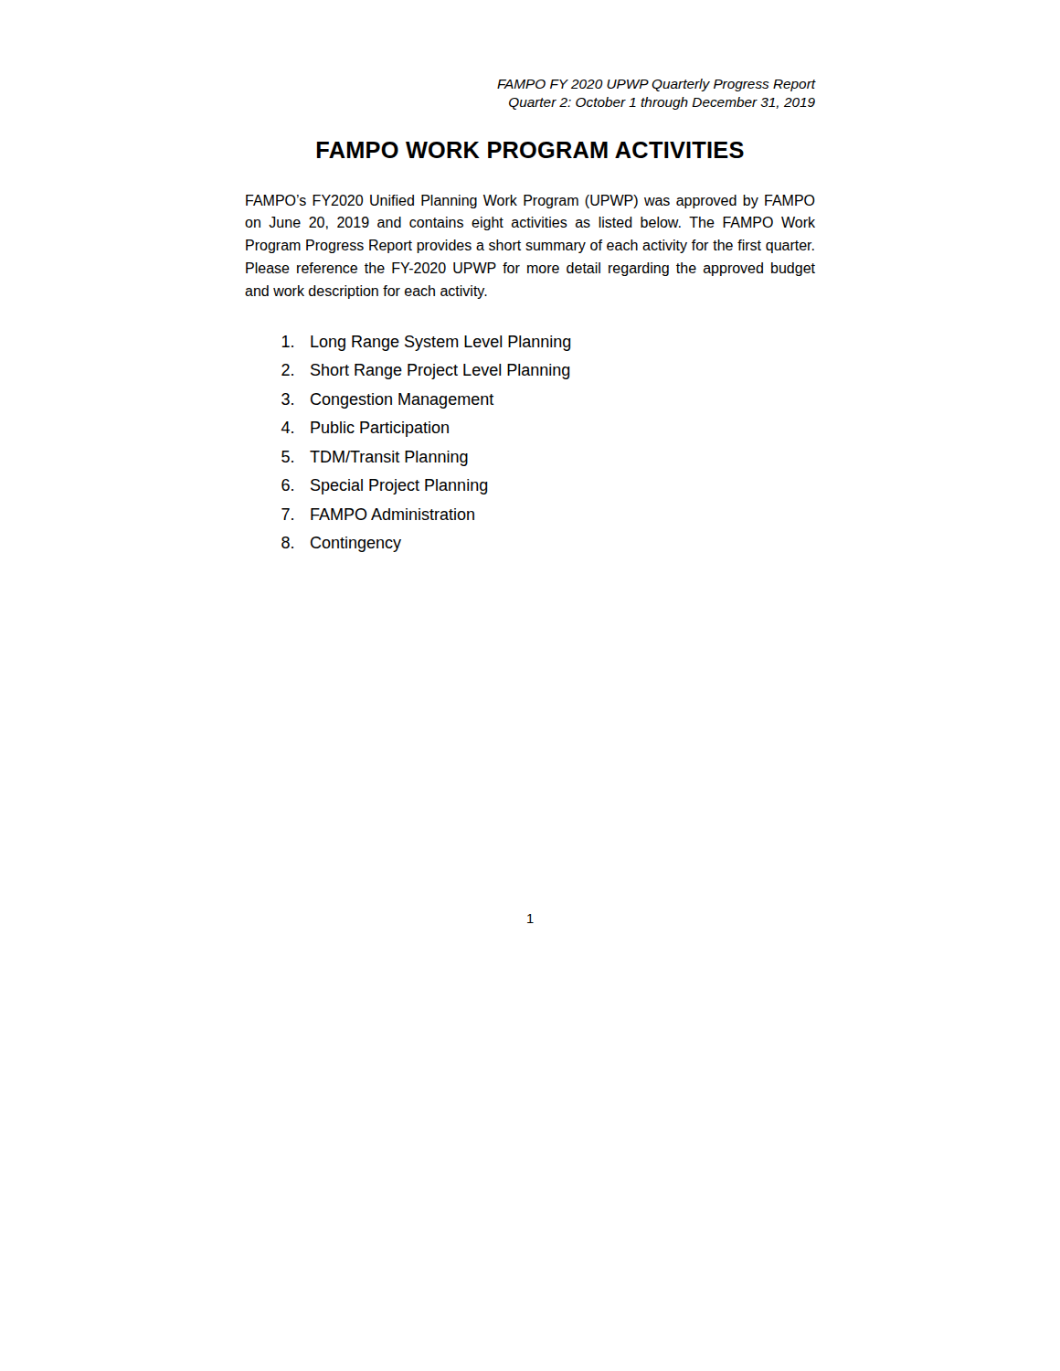FAMPO FY 2020 UPWP Quarterly Progress Report
Quarter 2: October 1 through December 31, 2019
FAMPO WORK PROGRAM ACTIVITIES
FAMPO’s FY2020 Unified Planning Work Program (UPWP) was approved by FAMPO on June 20, 2019 and contains eight activities as listed below. The FAMPO Work Program Progress Report provides a short summary of each activity for the first quarter. Please reference the FY-2020 UPWP for more detail regarding the approved budget and work description for each activity.
Long Range System Level Planning
Short Range Project Level Planning
Congestion Management
Public Participation
TDM/Transit Planning
Special Project Planning
FAMPO Administration
Contingency
1